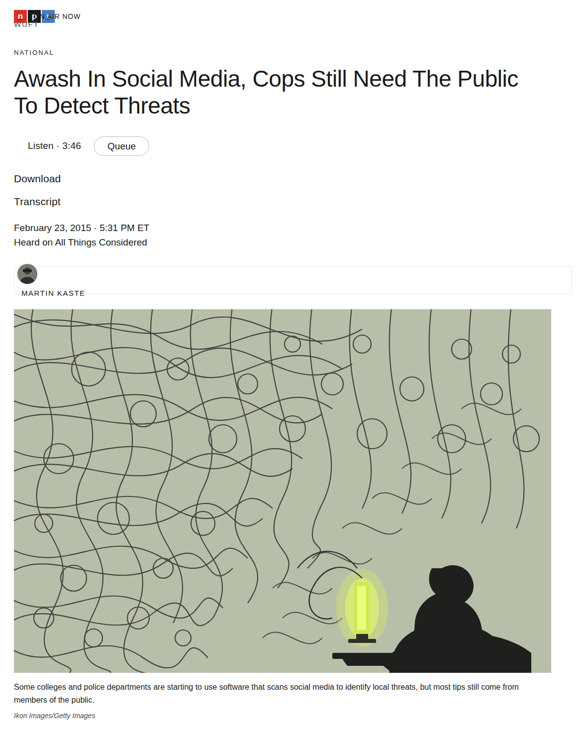npr ON AIR NOW
WUFT
NATIONAL
Awash In Social Media, Cops Still Need The Public To Detect Threats
Listen · 3:46 Queue
Download Transcript
February 23, 2015 · 5:31 PM ET Heard on All Things Considered
MARTIN KASTE
Some colleges and police departments are starting to use software that scans social media to identify local threats, but most tips still come from members of the public.
Ikon Images/Getty Images